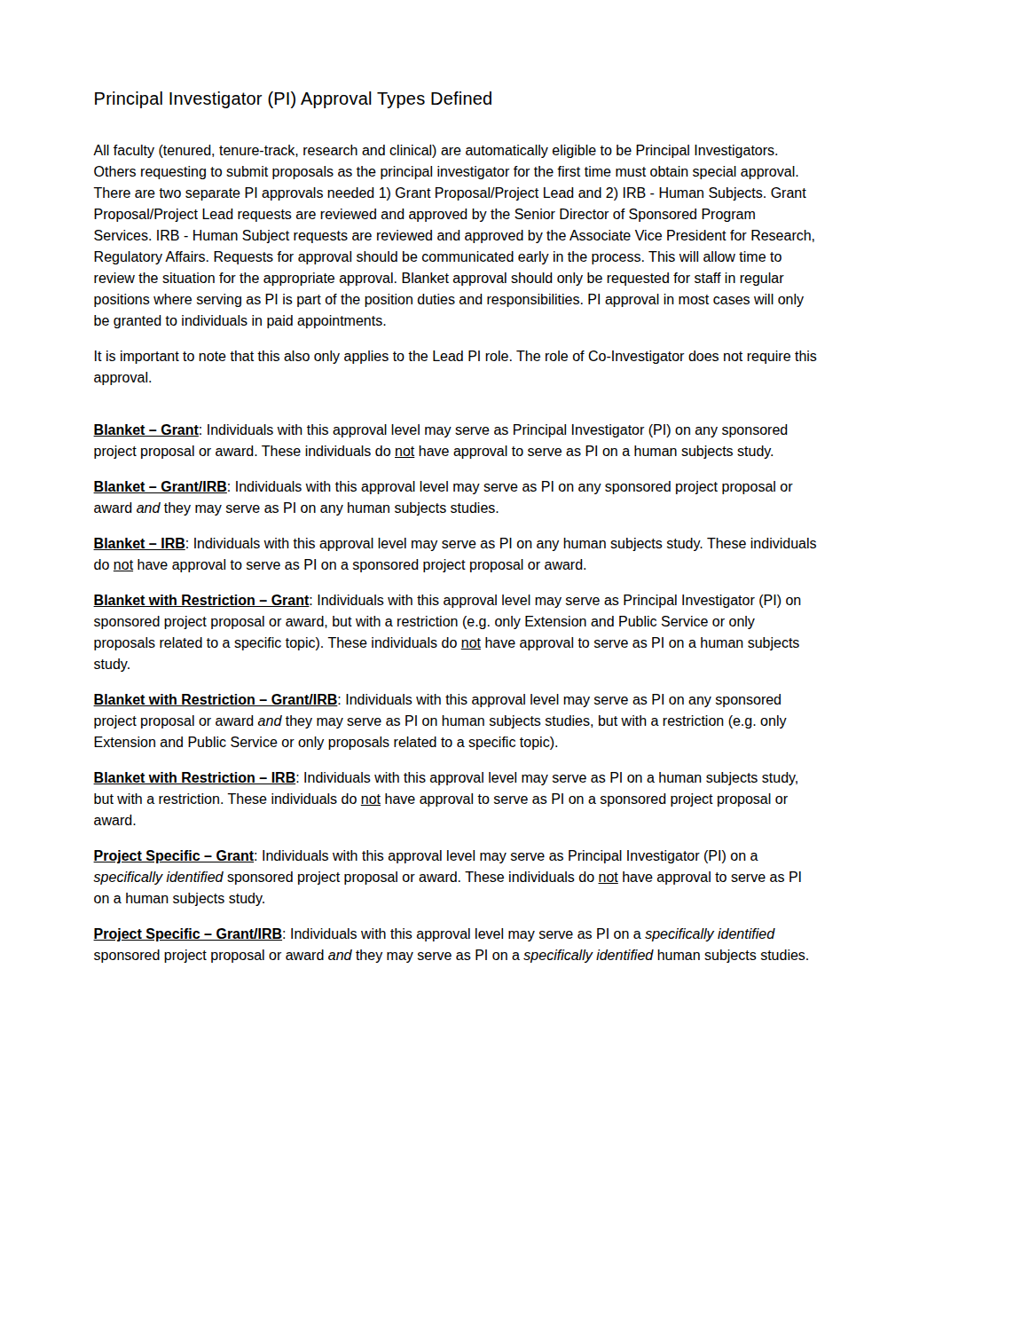Principal Investigator (PI) Approval Types Defined
All faculty (tenured, tenure-track, research and clinical) are automatically eligible to be Principal Investigators. Others requesting to submit proposals as the principal investigator for the first time must obtain special approval. There are two separate PI approvals needed 1) Grant Proposal/Project Lead and 2) IRB - Human Subjects. Grant Proposal/Project Lead requests are reviewed and approved by the Senior Director of Sponsored Program Services. IRB - Human Subject requests are reviewed and approved by the Associate Vice President for Research, Regulatory Affairs. Requests for approval should be communicated early in the process. This will allow time to review the situation for the appropriate approval. Blanket approval should only be requested for staff in regular positions where serving as PI is part of the position duties and responsibilities. PI approval in most cases will only be granted to individuals in paid appointments.
It is important to note that this also only applies to the Lead PI role. The role of Co-Investigator does not require this approval.
Blanket – Grant: Individuals with this approval level may serve as Principal Investigator (PI) on any sponsored project proposal or award. These individuals do not have approval to serve as PI on a human subjects study.
Blanket – Grant/IRB: Individuals with this approval level may serve as PI on any sponsored project proposal or award and they may serve as PI on any human subjects studies.
Blanket – IRB: Individuals with this approval level may serve as PI on any human subjects study. These individuals do not have approval to serve as PI on a sponsored project proposal or award.
Blanket with Restriction – Grant: Individuals with this approval level may serve as Principal Investigator (PI) on sponsored project proposal or award, but with a restriction (e.g. only Extension and Public Service or only proposals related to a specific topic). These individuals do not have approval to serve as PI on a human subjects study.
Blanket with Restriction – Grant/IRB: Individuals with this approval level may serve as PI on any sponsored project proposal or award and they may serve as PI on human subjects studies, but with a restriction (e.g. only Extension and Public Service or only proposals related to a specific topic).
Blanket with Restriction – IRB: Individuals with this approval level may serve as PI on a human subjects study, but with a restriction. These individuals do not have approval to serve as PI on a sponsored project proposal or award.
Project Specific – Grant: Individuals with this approval level may serve as Principal Investigator (PI) on a specifically identified sponsored project proposal or award. These individuals do not have approval to serve as PI on a human subjects study.
Project Specific – Grant/IRB: Individuals with this approval level may serve as PI on a specifically identified sponsored project proposal or award and they may serve as PI on a specifically identified human subjects studies.